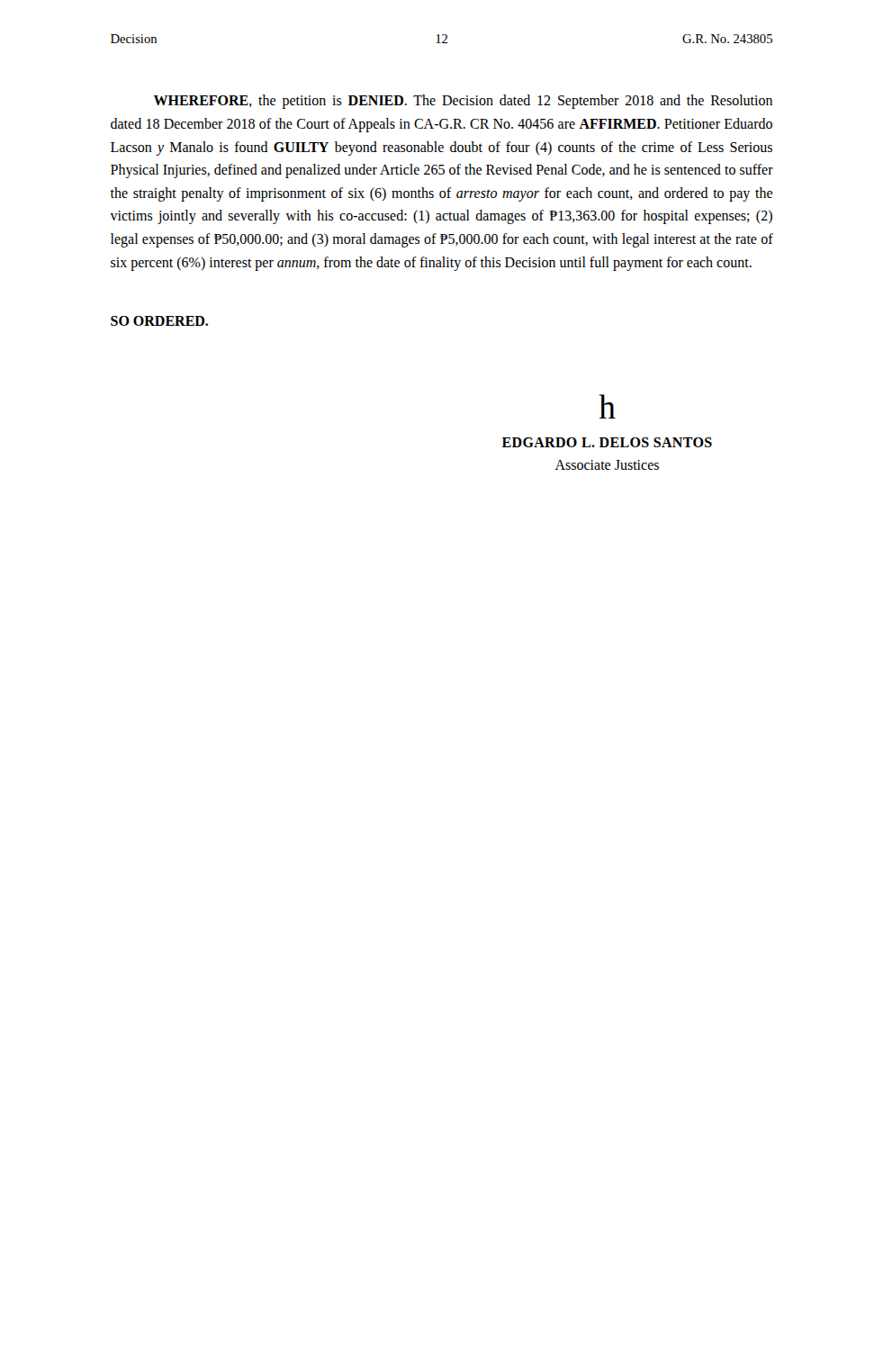Decision 12 G.R. No. 243805
WHEREFORE, the petition is DENIED. The Decision dated 12 September 2018 and the Resolution dated 18 December 2018 of the Court of Appeals in CA-G.R. CR No. 40456 are AFFIRMED. Petitioner Eduardo Lacson y Manalo is found GUILTY beyond reasonable doubt of four (4) counts of the crime of Less Serious Physical Injuries, defined and penalized under Article 265 of the Revised Penal Code, and he is sentenced to suffer the straight penalty of imprisonment of six (6) months of arresto mayor for each count, and ordered to pay the victims jointly and severally with his co-accused: (1) actual damages of ₱13,363.00 for hospital expenses; (2) legal expenses of ₱50,000.00; and (3) moral damages of ₱5,000.00 for each count, with legal interest at the rate of six percent (6%) interest per annum, from the date of finality of this Decision until full payment for each count.
SO ORDERED.
h
Edgardo L. Delos Santos
Associate Justices